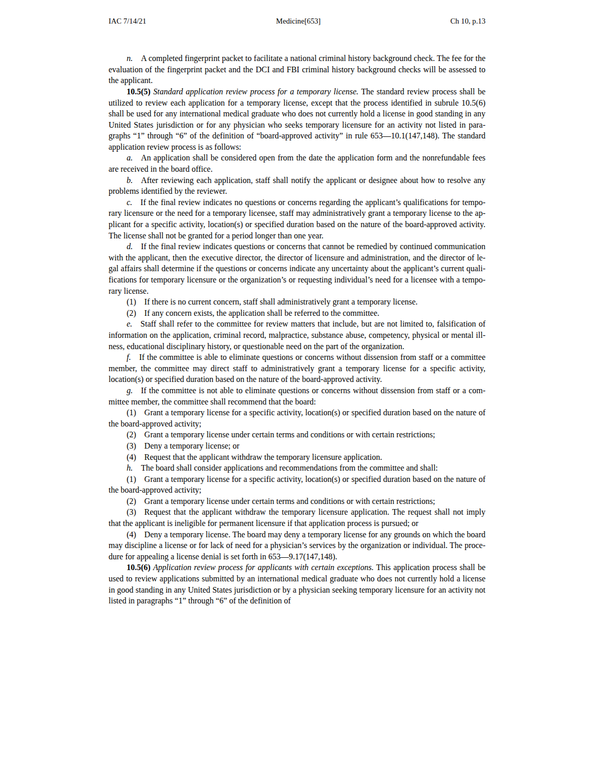IAC 7/14/21 Medicine[653] Ch 10, p.13
n. A completed fingerprint packet to facilitate a national criminal history background check. The fee for the evaluation of the fingerprint packet and the DCI and FBI criminal history background checks will be assessed to the applicant.
10.5(5) Standard application review process for a temporary license. The standard review process shall be utilized to review each application for a temporary license, except that the process identified in subrule 10.5(6) shall be used for any international medical graduate who does not currently hold a license in good standing in any United States jurisdiction or for any physician who seeks temporary licensure for an activity not listed in paragraphs “1” through “6” of the definition of “board-approved activity” in rule 653—10.1(147,148). The standard application review process is as follows:
a. An application shall be considered open from the date the application form and the nonrefundable fees are received in the board office.
b. After reviewing each application, staff shall notify the applicant or designee about how to resolve any problems identified by the reviewer.
c. If the final review indicates no questions or concerns regarding the applicant’s qualifications for temporary licensure or the need for a temporary licensee, staff may administratively grant a temporary license to the applicant for a specific activity, location(s) or specified duration based on the nature of the board-approved activity. The license shall not be granted for a period longer than one year.
d. If the final review indicates questions or concerns that cannot be remedied by continued communication with the applicant, then the executive director, the director of licensure and administration, and the director of legal affairs shall determine if the questions or concerns indicate any uncertainty about the applicant’s current qualifications for temporary licensure or the organization’s or requesting individual’s need for a licensee with a temporary license.
(1) If there is no current concern, staff shall administratively grant a temporary license.
(2) If any concern exists, the application shall be referred to the committee.
e. Staff shall refer to the committee for review matters that include, but are not limited to, falsification of information on the application, criminal record, malpractice, substance abuse, competency, physical or mental illness, educational disciplinary history, or questionable need on the part of the organization.
f. If the committee is able to eliminate questions or concerns without dissension from staff or a committee member, the committee may direct staff to administratively grant a temporary license for a specific activity, location(s) or specified duration based on the nature of the board-approved activity.
g. If the committee is not able to eliminate questions or concerns without dissension from staff or a committee member, the committee shall recommend that the board:
(1) Grant a temporary license for a specific activity, location(s) or specified duration based on the nature of the board-approved activity;
(2) Grant a temporary license under certain terms and conditions or with certain restrictions;
(3) Deny a temporary license; or
(4) Request that the applicant withdraw the temporary licensure application.
h. The board shall consider applications and recommendations from the committee and shall:
(1) Grant a temporary license for a specific activity, location(s) or specified duration based on the nature of the board-approved activity;
(2) Grant a temporary license under certain terms and conditions or with certain restrictions;
(3) Request that the applicant withdraw the temporary licensure application. The request shall not imply that the applicant is ineligible for permanent licensure if that application process is pursued; or
(4) Deny a temporary license. The board may deny a temporary license for any grounds on which the board may discipline a license or for lack of need for a physician’s services by the organization or individual. The procedure for appealing a license denial is set forth in 653—9.17(147,148).
10.5(6) Application review process for applicants with certain exceptions. This application process shall be used to review applications submitted by an international medical graduate who does not currently hold a license in good standing in any United States jurisdiction or by a physician seeking temporary licensure for an activity not listed in paragraphs “1” through “6” of the definition of